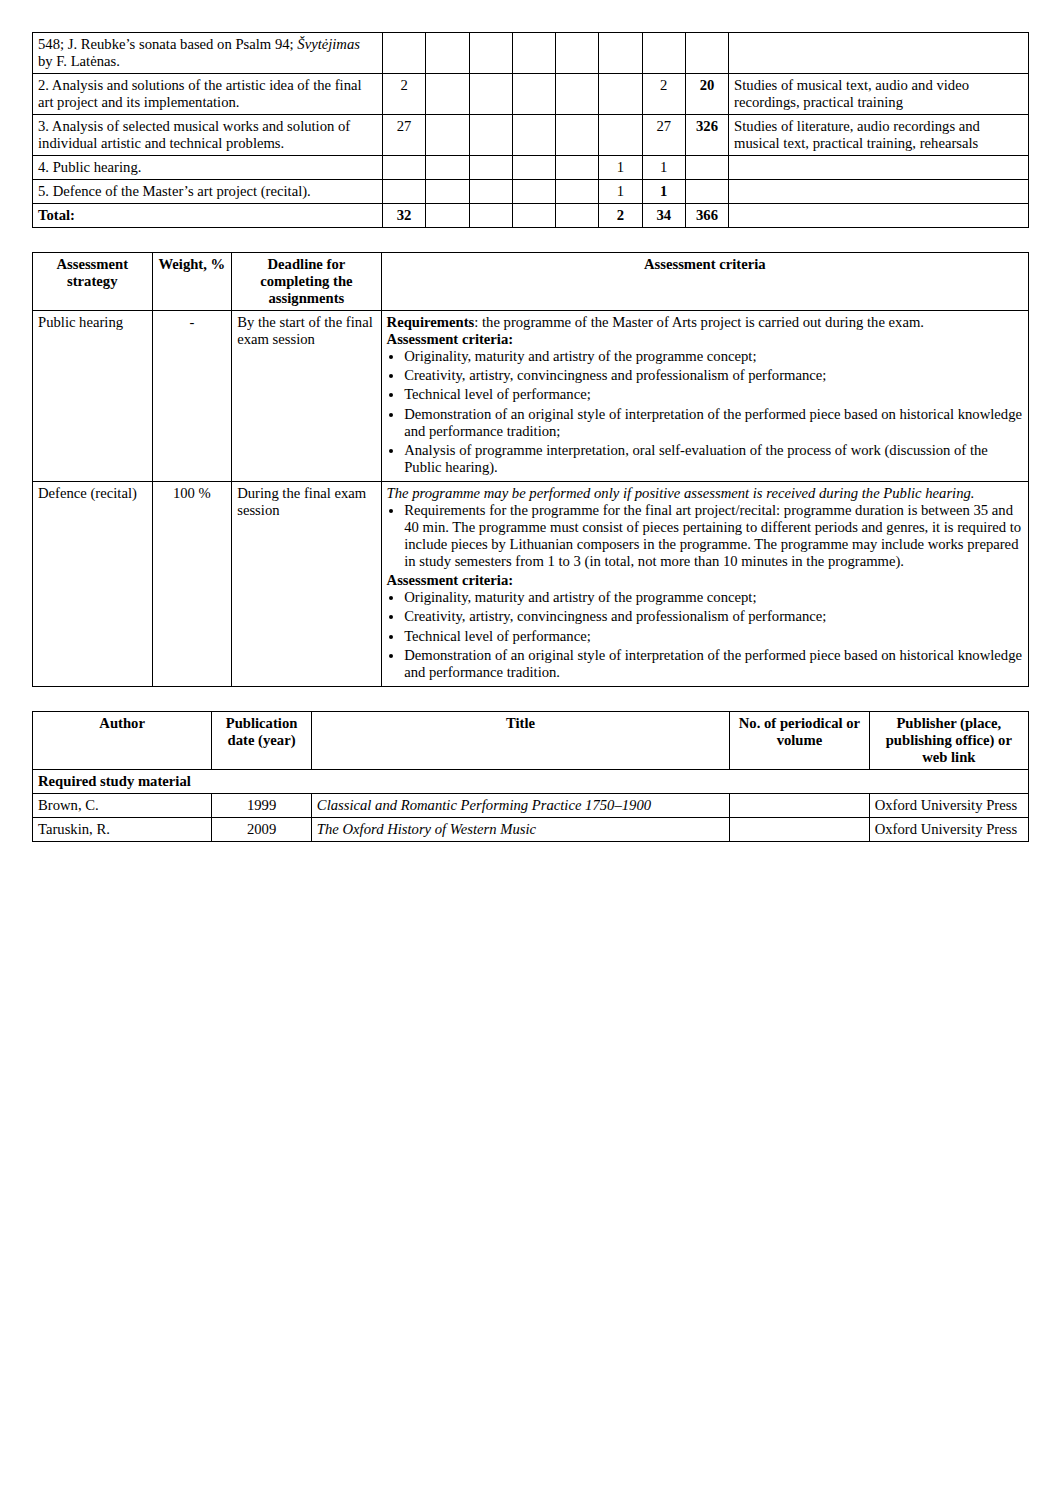| 548; J. Reubke’s sonata based on Psalm 94; Švytėjimas by F. Latėnas. | | | | | | | | | |
| 2. Analysis and solutions of the artistic idea of the final art project and its implementation. | 2 | | | | | | 2 | 20 | Studies of musical text, audio and video recordings, practical training |
| 3. Analysis of selected musical works and solution of individual artistic and technical problems. | 27 | | | | | | 27 | 326 | Studies of literature, audio recordings and musical text, practical training, rehearsals |
| 4. Public hearing. | | | | | | 1 | 1 | | |
| 5. Defence of the Master’s art project (recital). | | | | | | 1 | 1 | | |
| Total: | 32 | | | | | 2 | 34 | 366 | |
| Assessment strategy | Weight, % | Deadline for completing the assignments | Assessment criteria |
| --- | --- | --- | --- |
| Public hearing | - | By the start of the final exam session | Requirements : the programme of the Master of Arts project is carried out during the exam. Assessment criteria: Originality, maturity and artistry of the programme concept; Creativity, artistry, convincingness and professionalism of performance; Technical level of performance; Demonstration of an original style of interpretation of the performed piece based on historical knowledge and performance tradition; Analysis of programme interpretation, oral self-evaluation of the process of work (discussion of the Public hearing). |
| Defence (recital) | 100 % | During the final exam session | The programme may be performed only if positive assessment is received during the Public hearing. Requirements for the programme for the final art project/recital: programme duration is between 35 and 40 min. The programme must consist of pieces pertaining to different periods and genres, it is required to include pieces by Lithuanian composers in the programme. The programme may include works prepared in study semesters from 1 to 3 (in total, not more than 10 minutes in the programme). Assessment criteria: Originality, maturity and artistry of the programme concept; Creativity, artistry, convincingness and professionalism of performance; Technical level of performance; Demonstration of an original style of interpretation of the performed piece based on historical knowledge and performance tradition. |
| Author | Publication date (year) | Title | No. of periodical or volume | Publisher (place, publishing office) or web link |
| --- | --- | --- | --- | --- |
| Required study material |
| Brown, C. | 1999 | Classical and Romantic Performing Practice 1750–1900 | | Oxford University Press |
| Taruskin, R. | 2009 | The Oxford History of Western Music | | Oxford University Press |